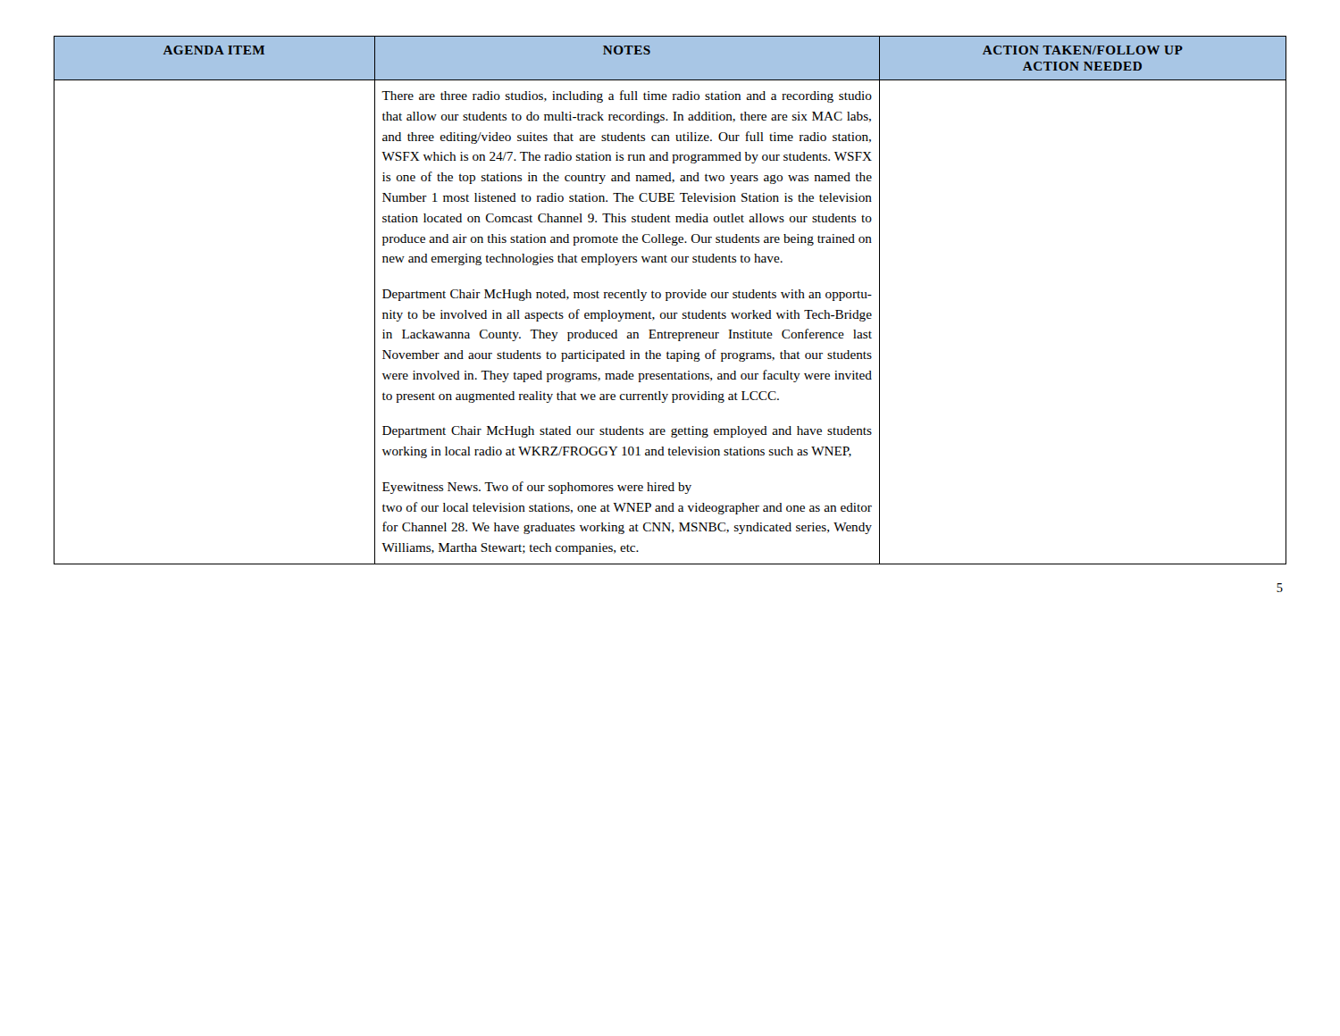| AGENDA ITEM | NOTES | ACTION TAKEN/FOLLOW UP ACTION NEEDED |
| --- | --- | --- |
| | There are three radio studios, including a full time radio station and a recording studio that allow our students to do multi-track recordings. In addition, there are six MAC labs, and three editing/video suites that are students can utilize. Our full time radio station, WSFX which is on 24/7. The radio station is run and programmed by our students. WSFX is one of the top stations in the country and named, and two years ago was named the Number 1 most listened to radio station. The CUBE Television Station is the television station located on Comcast Channel 9. This student media outlet allows our students to produce and air on this station and promote the College. Our students are being trained on new and emerging technologies that employers want our students to have. Department Chair McHugh noted, most recently to provide our students with an opportunity to be involved in all aspects of employment, our students worked with Tech-Bridge in Lackawanna County. They produced an Entrepreneur Institute Conference last November and aour students to participated in the taping of programs, that our students were involved in. They taped programs, made presentations, and our faculty were invited to present on augmented reality that we are currently providing at LCCC. Department Chair McHugh stated our students are getting employed and have students working in local radio at WKRZ/FROGGY 101 and television stations such as WNEP, Eyewitness News. Two of our sophomores were hired by two of our local television stations, one at WNEP and a videographer and one as an editor for Channel 28. We have graduates working at CNN, MSNBC, syndicated series, Wendy Williams, Martha Stewart; tech companies, etc. | |
5